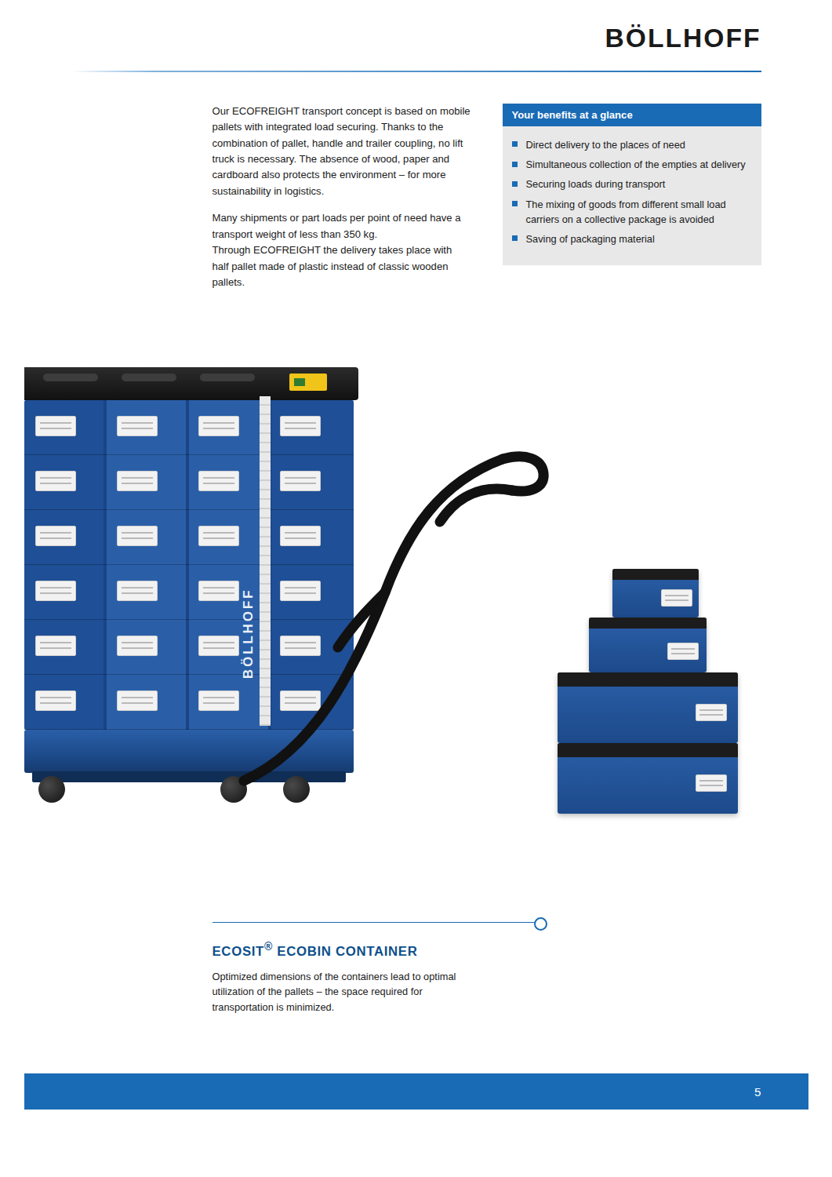BÖLLHOFF
Our ECOFREIGHT transport concept is based on mobile pallets with integrated load securing. Thanks to the combination of pallet, handle and trailer coupling, no lift truck is necessary. The absence of wood, paper and cardboard also protects the environment – for more sustainability in logistics.
Many shipments or part loads per point of need have a transport weight of less than 350 kg.
Through ECOFREIGHT the delivery takes place with half pallet made of plastic instead of classic wooden pallets.
Your benefits at a glance
Direct delivery to the places of need
Simultaneous collection of the empties at delivery
Securing loads during transport
The mixing of goods from different small load carriers on a collective package is avoided
Saving of packaging material
BÖLLHOFF
ECOSIT® ECOBIN CONTAINER
Optimized dimensions of the containers lead to optimal utilization of the pallets – the space required for transportation is minimized.
5